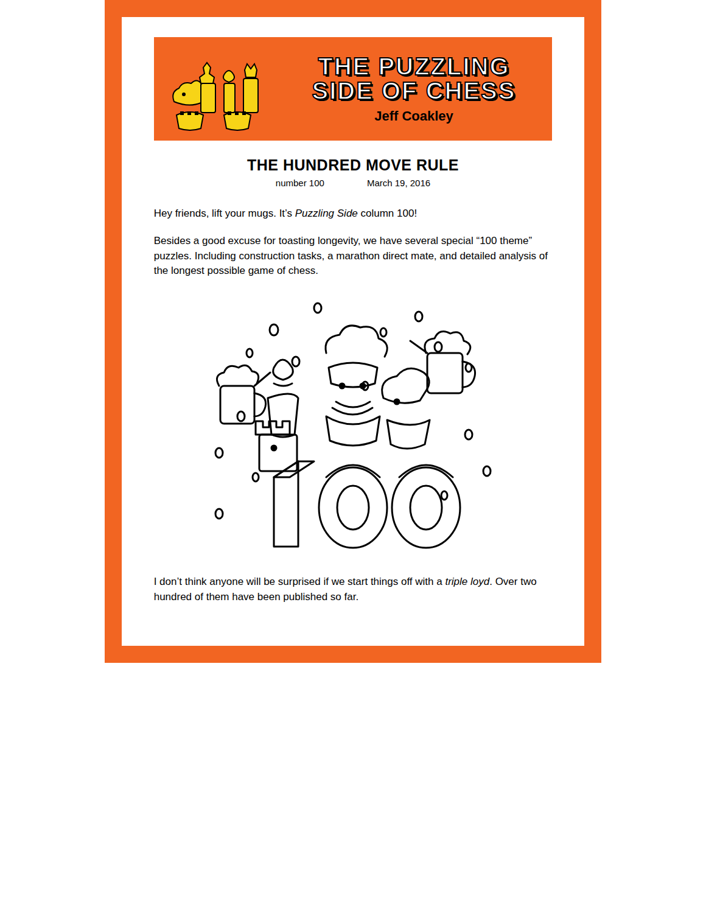The Puzzling
Side of Chess
Jeff Coakley
THE HUNDRED MOVE RULE
number 100 March 19, 2016
Hey friends, lift your mugs. It’s Puzzling Side column 100!
Besides a good excuse for toasting longevity, we have several special “100 theme” puzzles. Including construction tasks, a marathon direct mate, and detailed analysis of the longest possible game of chess.
I don’t think anyone will be surprised if we start things off with a triple loyd. Over two hundred of them have been published so far.